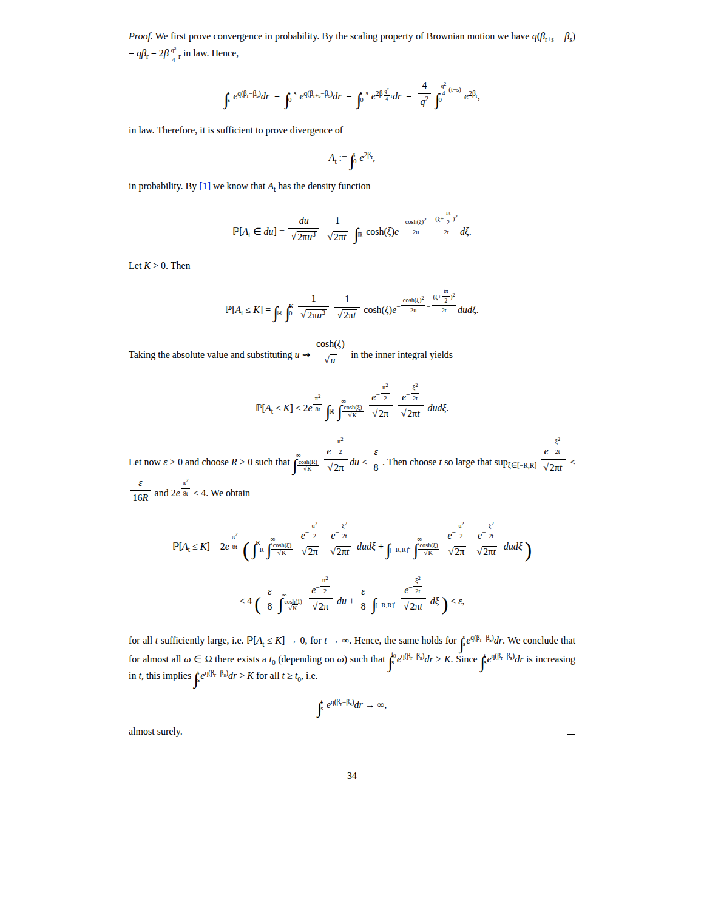Proof. We first prove convergence in probability. By the scaling property of Brownian motion we have q(βr+s − βs) = qβr = 2βq24r in law. Hence,
∫ts eq(βr−βs)dr = ∫t−s 0 eq(βr+s−βs)dr = ∫t−s 0 e2βq24rdr = 4 q2 ∫q24(t−s) 0 e2βr,
in law. Therefore, it is sufficient to prove divergence of
At := ∫t 0 e2βr,
in probability. By [1] we know that At has the density function
ℙ[At ∈ du] = du√2πu3 1√2πt ∫ ℝ cosh(ξ)e−cosh(ξ)22u−(ξ+iπ 2)22tdξ.
Let K > 0. Then
ℙ[At ≤ K] = ∫ ℝ ∫K 0 1√2πu3 1√2πt cosh(ξ)e−cosh(ξ)22u−(ξ+iπ 2)22tdudξ.
Taking the absolute value and substituting u ⇝ cosh(ξ)√u in the inner integral yields
ℙ[At ≤ K] ≤ 2eπ28t ∫ ℝ ∫∞cosh(ξ)√K e−u22√2π e−ξ22t√2πt dudξ.
Let now ε > 0 and choose R > 0 such that ∫∞cosh(R)√K e−u22√2π du ≤ ε 8. Then choose t so large that supξ∈[−R,R] e−ξ22t√2πt ≤ ε 16R and 2eπ28t ≤ 4. We obtain
ℙ[At ≤ K] = 2eπ28t ( ∫R−R ∫∞cosh(ξ)√K e−u22√2π e−ξ22t√2πt dudξ + ∫ [−R,R]c ∫∞cosh(ξ)√K e−u22√2π e−ξ22t√2πt dudξ )
≤ 4 ( ε 8 ∫∞cosh(1)√K e−u22√2π du + ε 8 ∫ [−R,R]c e−ξ22t√2πt dξ ) ≤ ε,
for all t sufficiently large, i.e. ℙ[At ≤ K] → 0, for t → ∞. Hence, the same holds for ∫ts eq(βr−βs)dr. We conclude that for almost all ω ∈ Ω there exists a t0 (depending on ω) such that ∫t0 s eq(βr−βs)dr > K. Since ∫ts eq(βr−βs)dr is increasing in t, this implies ∫ts eq(βr−βs)dr > K for all t ≥ t0, i.e.
∫ts eq(βr−βs)dr → ∞,
almost surely.
34